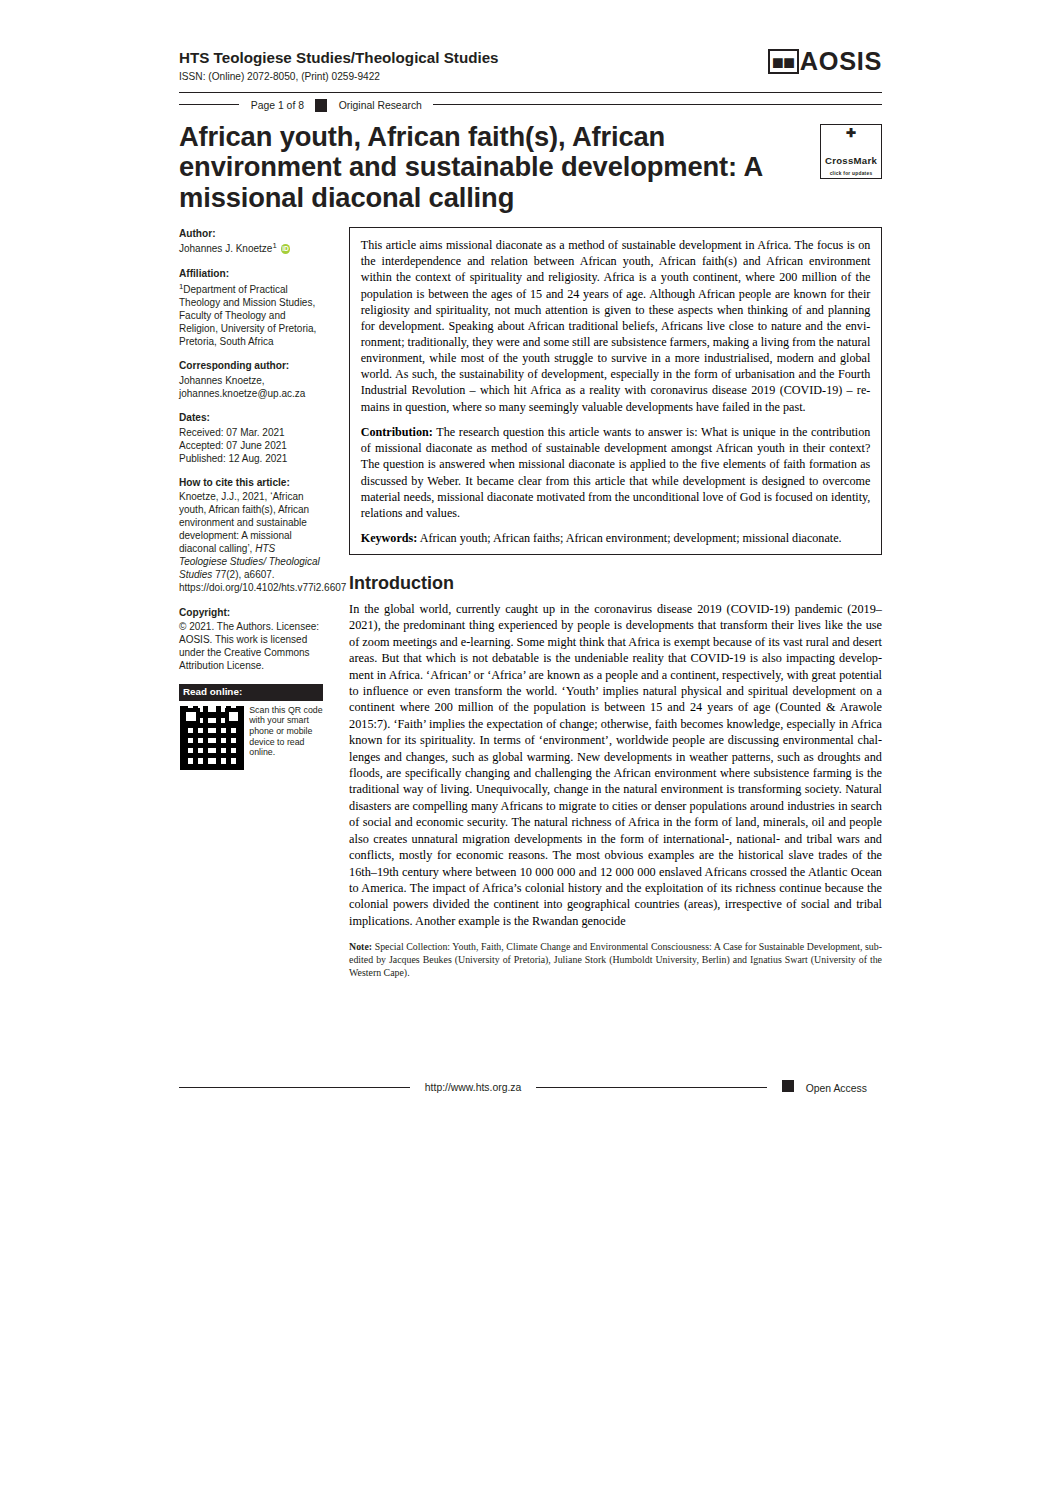HTS Teologiese Studies/Theological Studies
ISSN: (Online) 2072-8050, (Print) 0259-9422
■■AOSIS
Page 1 of 8 Original Research
✚ CrossMark click for updates African youth, African faith(s), African environment and sustainable development: A missional diaconal calling
Author:
Johannes J. Knoetze1 iD
Affiliation:
1Department of Practical Theology and Mission Studies, Faculty of Theology and Religion, University of Pretoria, Pretoria, South Africa
Corresponding author:
Johannes Knoetze,
johannes.knoetze@up.ac.za
Dates:
Received: 07 Mar. 2021
Accepted: 07 June 2021
Published: 12 Aug. 2021
How to cite this article:
Knoetze, J.J., 2021, ‘African youth, African faith(s), African environment and sustainable development: A missional diaconal calling’, HTS Teologiese Studies/ Theological Studies 77(2), a6607. https://doi.org/10.4102/hts.v77i2.6607
Copyright:
© 2021. The Authors. Licensee: AOSIS. This work is licensed under the Creative Commons Attribution License.
Read online:
Scan this QR code with your smart phone or mobile device to read online.
This article aims missional diaconate as a method of sustainable development in Africa. The focus is on the interdependence and relation between African youth, African faith(s) and African environment within the context of spirituality and religiosity. Africa is a youth continent, where 200 million of the population is between the ages of 15 and 24 years of age. Although African people are known for their religiosity and spirituality, not much attention is given to these aspects when thinking of and planning for development. Speaking about African traditional beliefs, Africans live close to nature and the environment; traditionally, they were and some still are subsistence farmers, making a living from the natural environment, while most of the youth struggle to survive in a more industrialised, modern and global world. As such, the sustainability of development, especially in the form of urbanisation and the Fourth Industrial Revolution – which hit Africa as a reality with coronavirus disease 2019 (COVID-19) – remains in question, where so many seemingly valuable developments have failed in the past.
Contribution: The research question this article wants to answer is: What is unique in the contribution of missional diaconate as method of sustainable development amongst African youth in their context? The question is answered when missional diaconate is applied to the five elements of faith formation as discussed by Weber. It became clear from this article that while development is designed to overcome material needs, missional diaconate motivated from the unconditional love of God is focused on identity, relations and values.
Keywords: African youth; African faiths; African environment; development; missional diaconate.
Introduction
In the global world, currently caught up in the coronavirus disease 2019 (COVID-19) pandemic (2019–2021), the predominant thing experienced by people is developments that transform their lives like the use of zoom meetings and e-learning. Some might think that Africa is exempt because of its vast rural and desert areas. But that which is not debatable is the undeniable reality that COVID-19 is also impacting development in Africa. ‘African’ or ‘Africa’ are known as a people and a continent, respectively, with great potential to influence or even transform the world. ‘Youth’ implies natural physical and spiritual development on a continent where 200 million of the population is between 15 and 24 years of age (Counted & Arawole 2015:7). ‘Faith’ implies the expectation of change; otherwise, faith becomes knowledge, especially in Africa known for its spirituality. In terms of ‘environment’, worldwide people are discussing environmental challenges and changes, such as global warming. New developments in weather patterns, such as droughts and floods, are specifically changing and challenging the African environment where subsistence farming is the traditional way of living. Unequivocally, change in the natural environment is transforming society. Natural disasters are compelling many Africans to migrate to cities or denser populations around industries in search of social and economic security. The natural richness of Africa in the form of land, minerals, oil and people also creates unnatural migration developments in the form of international-, national- and tribal wars and conflicts, mostly for economic reasons. The most obvious examples are the historical slave trades of the 16th–19th century where between 10 000 000 and 12 000 000 enslaved Africans crossed the Atlantic Ocean to America. The impact of Africa’s colonial history and the exploitation of its richness continue because the colonial powers divided the continent into geographical countries (areas), irrespective of social and tribal implications. Another example is the Rwandan genocide
Note: Special Collection: Youth, Faith, Climate Change and Environmental Consciousness: A Case for Sustainable Development, sub-edited by Jacques Beukes (University of Pretoria), Juliane Stork (Humboldt University, Berlin) and Ignatius Swart (University of the Western Cape).
http://www.hts.org.za Open Access